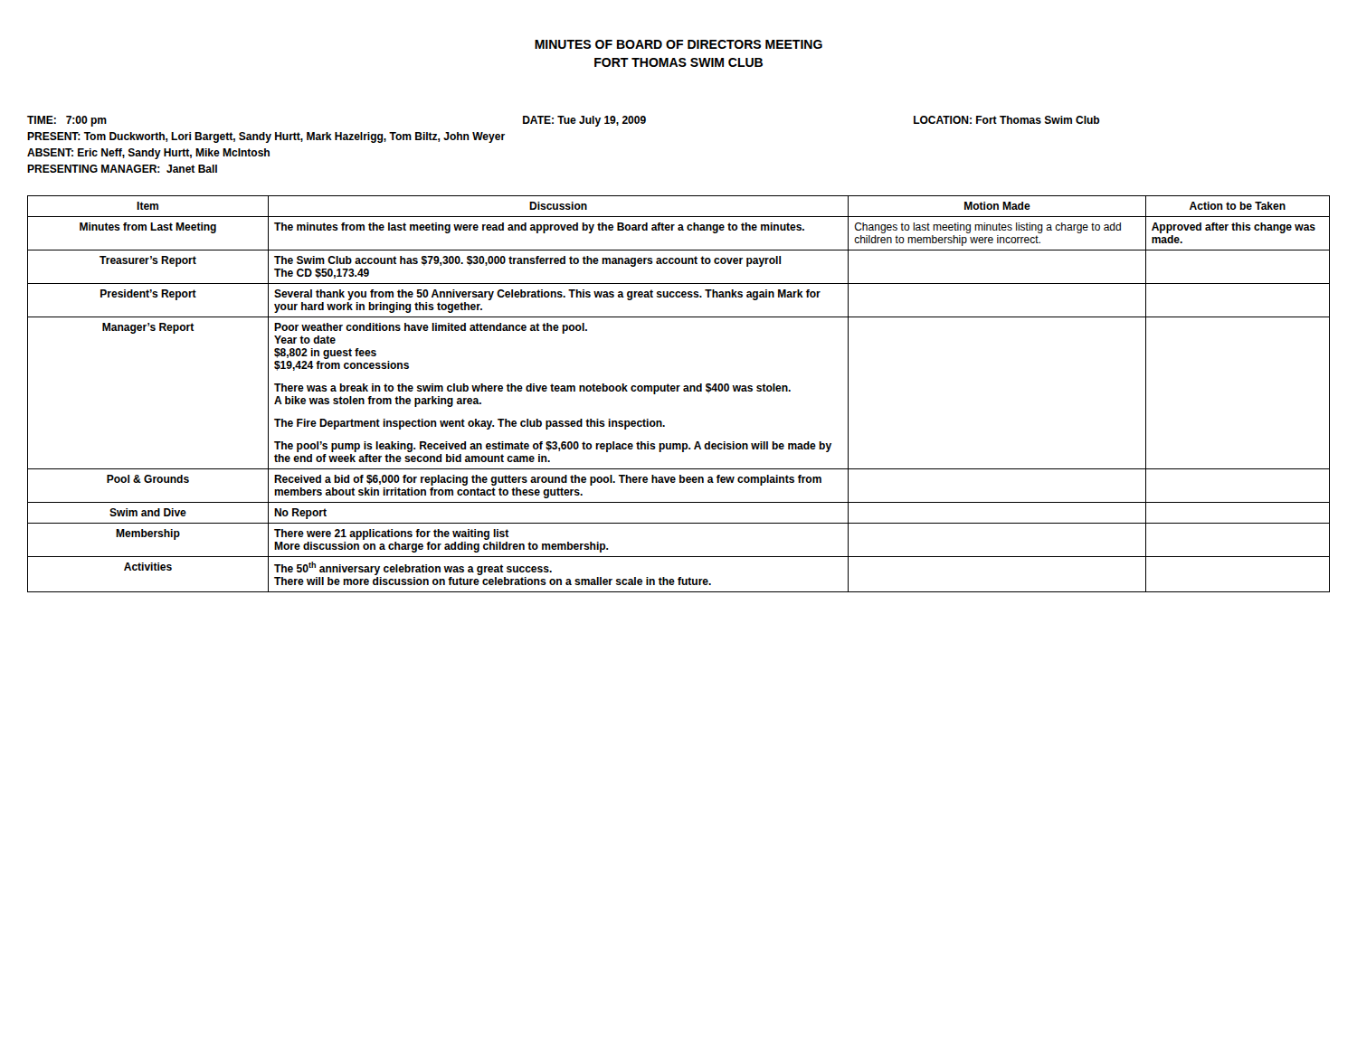MINUTES OF BOARD OF DIRECTORS MEETING
FORT THOMAS SWIM CLUB
TIME: 7:00 pm DATE: Tue July 19, 2009 LOCATION: Fort Thomas Swim Club
PRESENT: Tom Duckworth, Lori Bargett, Sandy Hurtt, Mark Hazelrigg, Tom Biltz, John Weyer
ABSENT: Eric Neff, Sandy Hurtt, Mike McIntosh
PRESENTING MANAGER: Janet Ball
| Item | Discussion | Motion Made | Action to be Taken |
| --- | --- | --- | --- |
| Minutes from Last Meeting | The minutes from the last meeting were read and approved by the Board after a change to the minutes. | Changes to last meeting minutes listing a charge to add children to membership were incorrect. | Approved after this change was made. |
| Treasurer’s Report | The Swim Club account has $79,300. $30,000 transferred to the managers account to cover payroll The CD $50,173.49 | | |
| President’s Report | Several thank you from the 50 Anniversary Celebrations. This was a great success. Thanks again Mark for your hard work in bringing this together. | | |
| Manager’s Report | Poor weather conditions have limited attendance at the pool. Year to date $8,802 in guest fees $19,424 from concessions There was a break in to the swim club where the dive team notebook computer and $400 was stolen. A bike was stolen from the parking area. The Fire Department inspection went okay. The club passed this inspection. The pool’s pump is leaking. Received an estimate of $3,600 to replace this pump. A decision will be made by the end of week after the second bid amount came in. | | |
| Pool & Grounds | Received a bid of $6,000 for replacing the gutters around the pool. There have been a few complaints from members about skin irritation from contact to these gutters. | | |
| Swim and Dive | No Report | | |
| Membership | There were 21 applications for the waiting list More discussion on a charge for adding children to membership. | | |
| Activities | The 50 th anniversary celebration was a great success. There will be more discussion on future celebrations on a smaller scale in the future. | | |